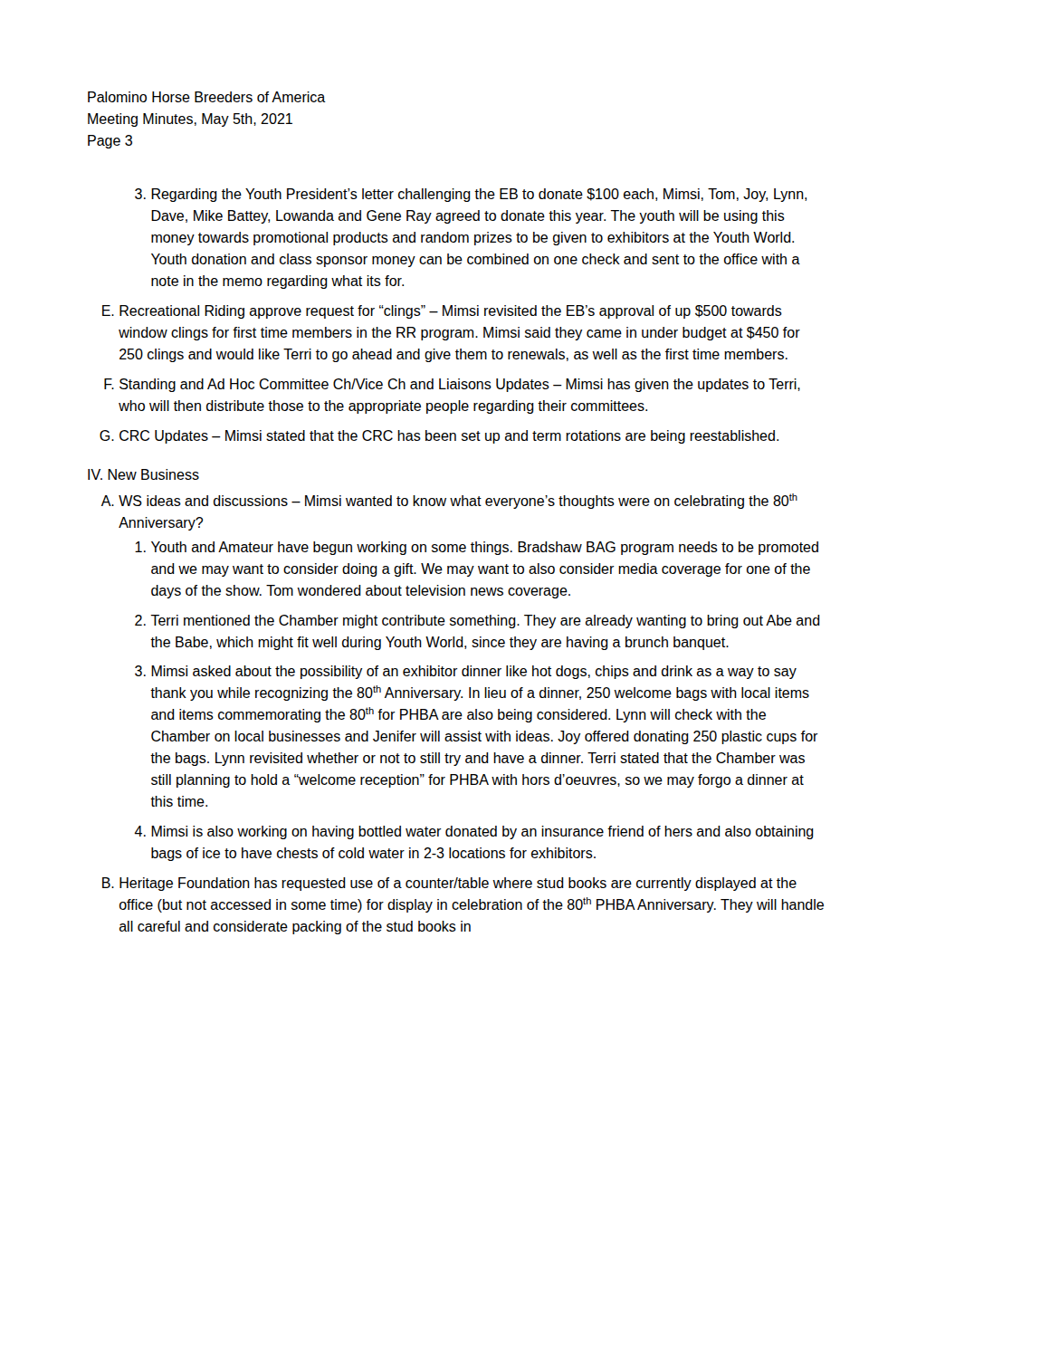Palomino Horse Breeders of America
Meeting Minutes, May 5th, 2021
Page 3
Regarding the Youth President’s letter challenging the EB to donate $100 each, Mimsi, Tom, Joy, Lynn, Dave, Mike Battey, Lowanda and Gene Ray agreed to donate this year. The youth will be using this money towards promotional products and random prizes to be given to exhibitors at the Youth World. Youth donation and class sponsor money can be combined on one check and sent to the office with a note in the memo regarding what its for.
Recreational Riding approve request for “clings” – Mimsi revisited the EB’s approval of up $500 towards window clings for first time members in the RR program. Mimsi said they came in under budget at $450 for 250 clings and would like Terri to go ahead and give them to renewals, as well as the first time members.
Standing and Ad Hoc Committee Ch/Vice Ch and Liaisons Updates – Mimsi has given the updates to Terri, who will then distribute those to the appropriate people regarding their committees.
CRC Updates – Mimsi stated that the CRC has been set up and term rotations are being reestablished.
IV. New Business
WS ideas and discussions – Mimsi wanted to know what everyone’s thoughts were on celebrating the 80th Anniversary?
Youth and Amateur have begun working on some things. Bradshaw BAG program needs to be promoted and we may want to consider doing a gift. We may want to also consider media coverage for one of the days of the show. Tom wondered about television news coverage.
Terri mentioned the Chamber might contribute something. They are already wanting to bring out Abe and the Babe, which might fit well during Youth World, since they are having a brunch banquet.
Mimsi asked about the possibility of an exhibitor dinner like hot dogs, chips and drink as a way to say thank you while recognizing the 80th Anniversary. In lieu of a dinner, 250 welcome bags with local items and items commemorating the 80th for PHBA are also being considered. Lynn will check with the Chamber on local businesses and Jenifer will assist with ideas. Joy offered donating 250 plastic cups for the bags. Lynn revisited whether or not to still try and have a dinner. Terri stated that the Chamber was still planning to hold a “welcome reception” for PHBA with hors d’oeuvres, so we may forgo a dinner at this time.
Mimsi is also working on having bottled water donated by an insurance friend of hers and also obtaining bags of ice to have chests of cold water in 2-3 locations for exhibitors.
Heritage Foundation has requested use of a counter/table where stud books are currently displayed at the office (but not accessed in some time) for display in celebration of the 80th PHBA Anniversary. They will handle all careful and considerate packing of the stud books in